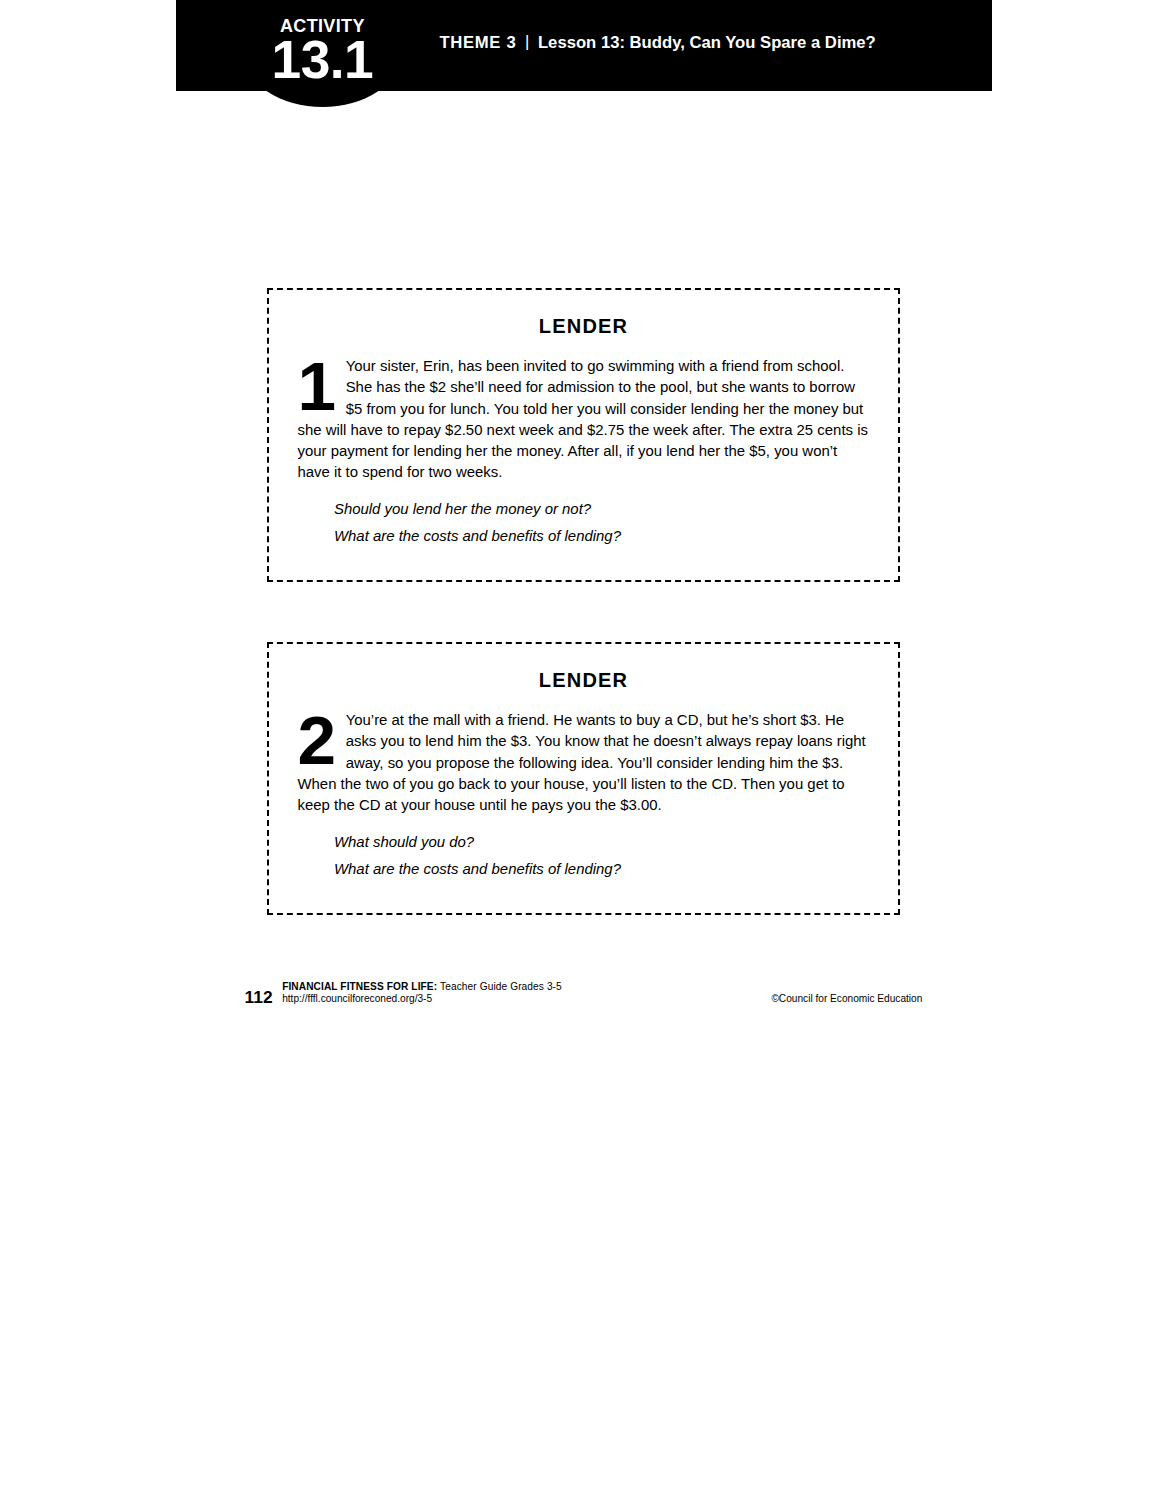ACTIVITY
13.1
THEME 3|Lesson 13: Buddy, Can You Spare a Dime?
LENDER
1 Your sister, Erin, has been invited to go swimming with a friend from school. She has the $2 she’ll need for admission to the pool, but she wants to borrow $5 from you for lunch. You told her you will consider lending her the money but she will have to repay $2.50 next week and $2.75 the week after. The extra 25 cents is your payment for lending her the money. After all, if you lend her the $5, you won’t have it to spend for two weeks.
Should you lend her the money or not?
What are the costs and benefits of lending?
LENDER
2 You’re at the mall with a friend. He wants to buy a CD, but he’s short $3. He asks you to lend him the $3. You know that he doesn’t always repay loans right away, so you propose the following idea. You’ll consider lending him the $3. When the two of you go back to your house, you’ll listen to the CD. Then you get to keep the CD at your house until he pays you the $3.00.
What should you do?
What are the costs and benefits of lending?
112
FINANCIAL FITNESS FOR LIFE: Teacher Guide Grades 3-5
http://fffl.councilforeconed.org/3-5
©Council for Economic Education